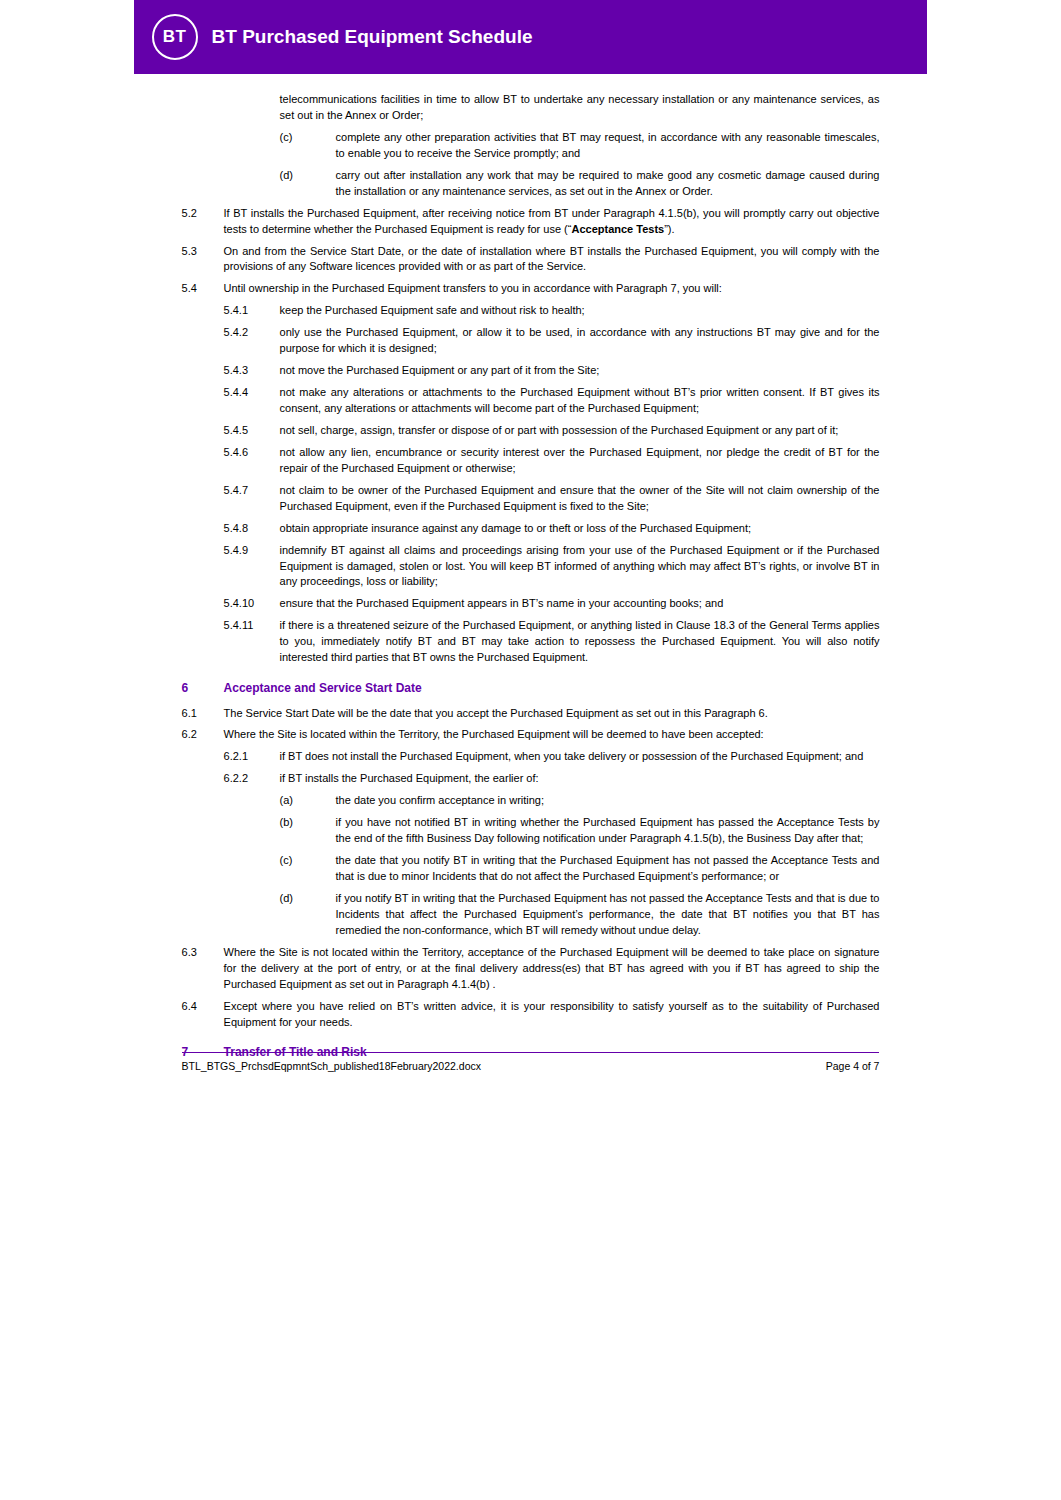BT
BT Purchased Equipment Schedule
telecommunications facilities in time to allow BT to undertake any necessary installation or any maintenance services, as set out in the Annex or Order;
(c)
complete any other preparation activities that BT may request, in accordance with any reasonable timescales, to enable you to receive the Service promptly; and
(d)
carry out after installation any work that may be required to make good any cosmetic damage caused during the installation or any maintenance services, as set out in the Annex or Order.
5.2
If BT installs the Purchased Equipment, after receiving notice from BT under Paragraph 4.1.5(b), you will promptly carry out objective tests to determine whether the Purchased Equipment is ready for use (“Acceptance Tests”).
5.3
On and from the Service Start Date, or the date of installation where BT installs the Purchased Equipment, you will comply with the provisions of any Software licences provided with or as part of the Service.
5.4
Until ownership in the Purchased Equipment transfers to you in accordance with Paragraph 7, you will:
5.4.1
keep the Purchased Equipment safe and without risk to health;
5.4.2
only use the Purchased Equipment, or allow it to be used, in accordance with any instructions BT may give and for the purpose for which it is designed;
5.4.3
not move the Purchased Equipment or any part of it from the Site;
5.4.4
not make any alterations or attachments to the Purchased Equipment without BT’s prior written consent. If BT gives its consent, any alterations or attachments will become part of the Purchased Equipment;
5.4.5
not sell, charge, assign, transfer or dispose of or part with possession of the Purchased Equipment or any part of it;
5.4.6
not allow any lien, encumbrance or security interest over the Purchased Equipment, nor pledge the credit of BT for the repair of the Purchased Equipment or otherwise;
5.4.7
not claim to be owner of the Purchased Equipment and ensure that the owner of the Site will not claim ownership of the Purchased Equipment, even if the Purchased Equipment is fixed to the Site;
5.4.8
obtain appropriate insurance against any damage to or theft or loss of the Purchased Equipment;
5.4.9
indemnify BT against all claims and proceedings arising from your use of the Purchased Equipment or if the Purchased Equipment is damaged, stolen or lost. You will keep BT informed of anything which may affect BT’s rights, or involve BT in any proceedings, loss or liability;
5.4.10
ensure that the Purchased Equipment appears in BT’s name in your accounting books; and
5.4.11
if there is a threatened seizure of the Purchased Equipment, or anything listed in Clause 18.3 of the General Terms applies to you, immediately notify BT and BT may take action to repossess the Purchased Equipment. You will also notify interested third parties that BT owns the Purchased Equipment.
6 Acceptance and Service Start Date
6.1
The Service Start Date will be the date that you accept the Purchased Equipment as set out in this Paragraph 6.
6.2
Where the Site is located within the Territory, the Purchased Equipment will be deemed to have been accepted:
6.2.1
if BT does not install the Purchased Equipment, when you take delivery or possession of the Purchased Equipment; and
6.2.2
if BT installs the Purchased Equipment, the earlier of:
(a)
the date you confirm acceptance in writing;
(b)
if you have not notified BT in writing whether the Purchased Equipment has passed the Acceptance Tests by the end of the fifth Business Day following notification under Paragraph 4.1.5(b), the Business Day after that;
(c)
the date that you notify BT in writing that the Purchased Equipment has not passed the Acceptance Tests and that is due to minor Incidents that do not affect the Purchased Equipment’s performance; or
(d)
if you notify BT in writing that the Purchased Equipment has not passed the Acceptance Tests and that is due to Incidents that affect the Purchased Equipment’s performance, the date that BT notifies you that BT has remedied the non-conformance, which BT will remedy without undue delay.
6.3
Where the Site is not located within the Territory, acceptance of the Purchased Equipment will be deemed to take place on signature for the delivery at the port of entry, or at the final delivery address(es) that BT has agreed with you if BT has agreed to ship the Purchased Equipment as set out in Paragraph 4.1.4(b) .
6.4
Except where you have relied on BT’s written advice, it is your responsibility to satisfy yourself as to the suitability of Purchased Equipment for your needs.
7 Transfer of Title and Risk
BTL_BTGS_PrchsdEqpmntSch_published18February2022.docx Page 4 of 7